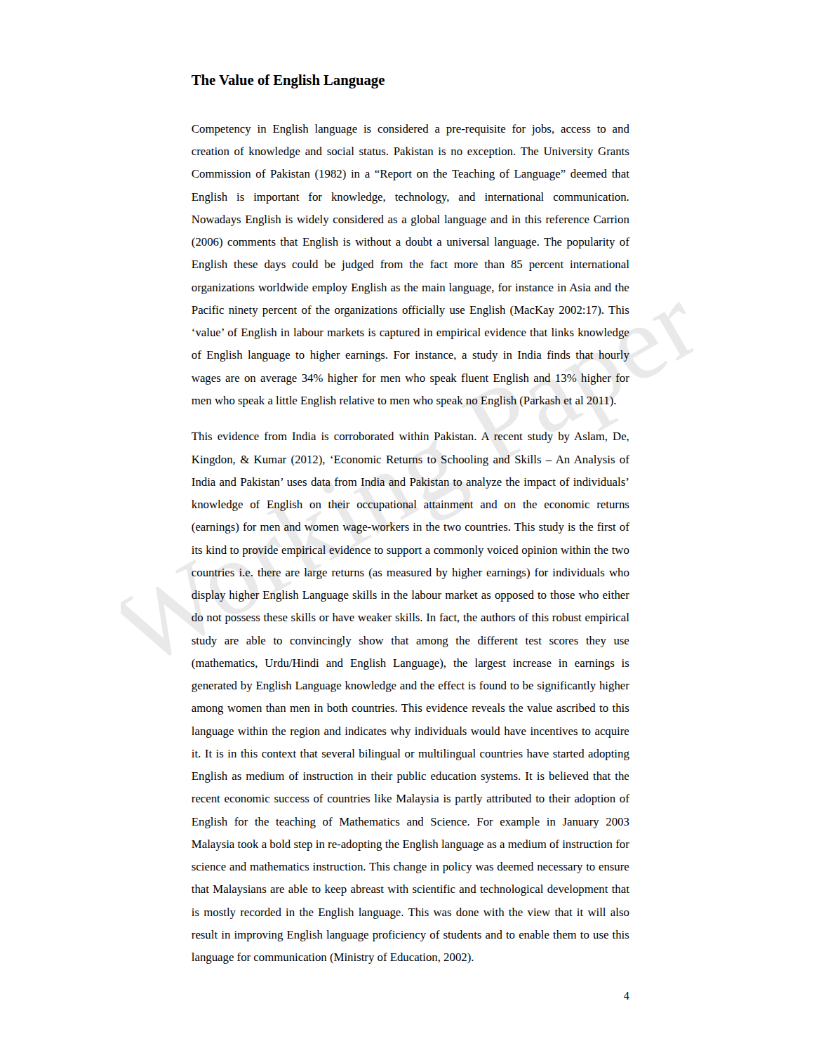Working Paper
The Value of English Language
Competency in English language is considered a pre-requisite for jobs, access to and creation of knowledge and social status. Pakistan is no exception. The University Grants Commission of Pakistan (1982) in a “Report on the Teaching of Language” deemed that English is important for knowledge, technology, and international communication. Nowadays English is widely considered as a global language and in this reference Carrion (2006) comments that English is without a doubt a universal language. The popularity of English these days could be judged from the fact more than 85 percent international organizations worldwide employ English as the main language, for instance in Asia and the Pacific ninety percent of the organizations officially use English (MacKay 2002:17). This ‘value’ of English in labour markets is captured in empirical evidence that links knowledge of English language to higher earnings. For instance, a study in India finds that hourly wages are on average 34% higher for men who speak fluent English and 13% higher for men who speak a little English relative to men who speak no English (Parkash et al 2011).
This evidence from India is corroborated within Pakistan. A recent study by Aslam, De, Kingdon, & Kumar (2012), ‘Economic Returns to Schooling and Skills – An Analysis of India and Pakistan’ uses data from India and Pakistan to analyze the impact of individuals’ knowledge of English on their occupational attainment and on the economic returns (earnings) for men and women wage-workers in the two countries. This study is the first of its kind to provide empirical evidence to support a commonly voiced opinion within the two countries i.e. there are large returns (as measured by higher earnings) for individuals who display higher English Language skills in the labour market as opposed to those who either do not possess these skills or have weaker skills. In fact, the authors of this robust empirical study are able to convincingly show that among the different test scores they use (mathematics, Urdu/Hindi and English Language), the largest increase in earnings is generated by English Language knowledge and the effect is found to be significantly higher among women than men in both countries. This evidence reveals the value ascribed to this language within the region and indicates why individuals would have incentives to acquire it. It is in this context that several bilingual or multilingual countries have started adopting English as medium of instruction in their public education systems. It is believed that the recent economic success of countries like Malaysia is partly attributed to their adoption of English for the teaching of Mathematics and Science. For example in January 2003 Malaysia took a bold step in re-adopting the English language as a medium of instruction for science and mathematics instruction. This change in policy was deemed necessary to ensure that Malaysians are able to keep abreast with scientific and technological development that is mostly recorded in the English language. This was done with the view that it will also result in improving English language proficiency of students and to enable them to use this language for communication (Ministry of Education, 2002).
4